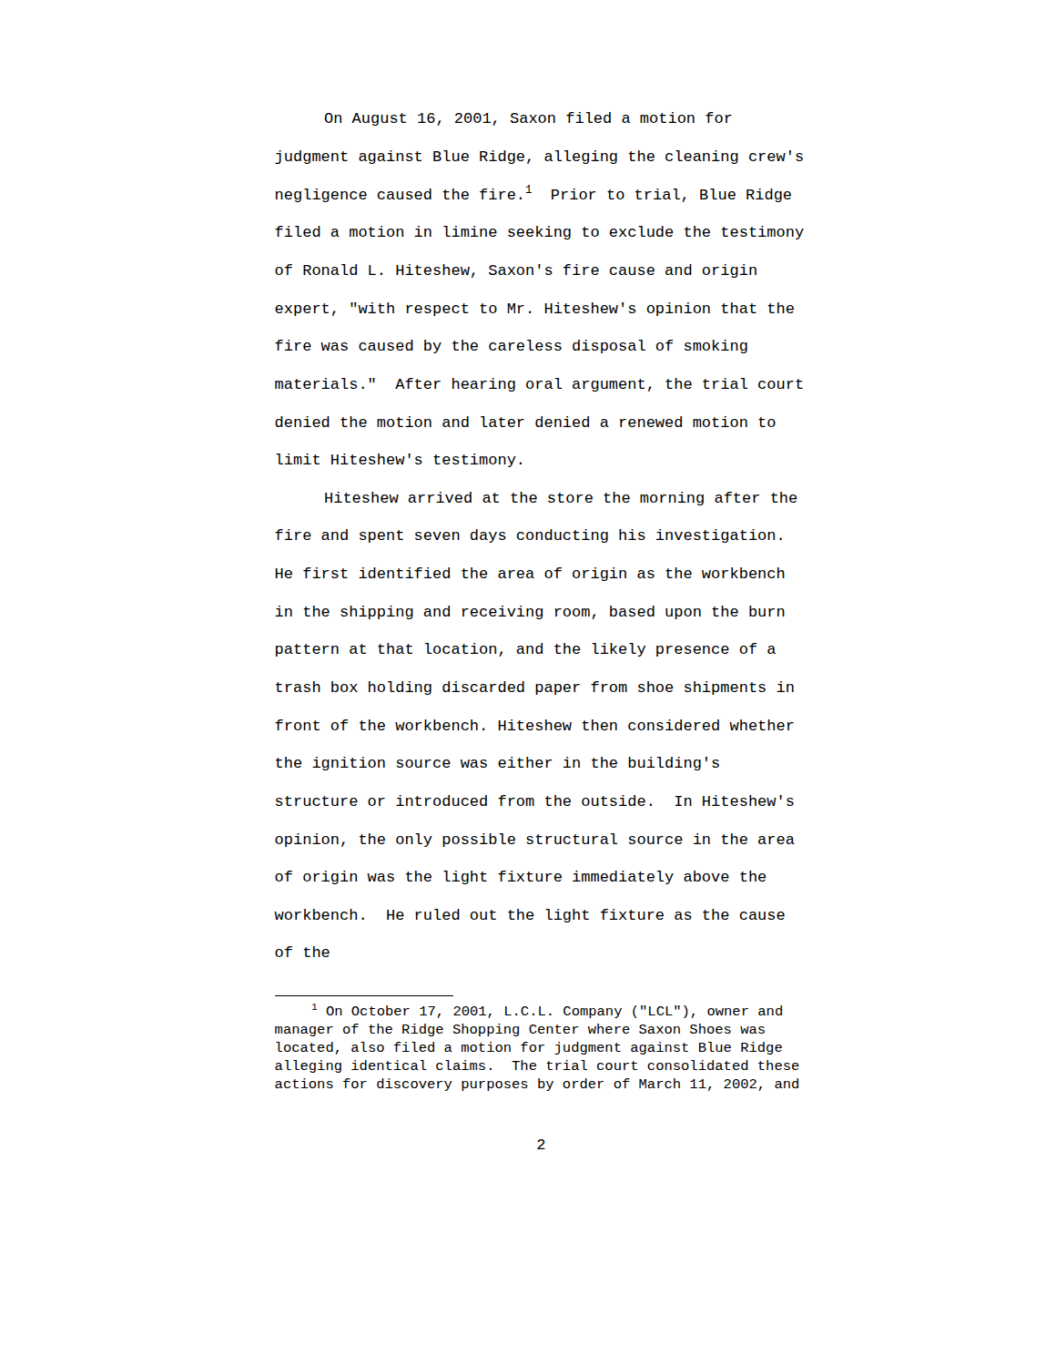On August 16, 2001, Saxon filed a motion for judgment against Blue Ridge, alleging the cleaning crew's negligence caused the fire.1 Prior to trial, Blue Ridge filed a motion in limine seeking to exclude the testimony of Ronald L. Hiteshew, Saxon's fire cause and origin expert, "with respect to Mr. Hiteshew's opinion that the fire was caused by the careless disposal of smoking materials." After hearing oral argument, the trial court denied the motion and later denied a renewed motion to limit Hiteshew's testimony.
Hiteshew arrived at the store the morning after the fire and spent seven days conducting his investigation. He first identified the area of origin as the workbench in the shipping and receiving room, based upon the burn pattern at that location, and the likely presence of a trash box holding discarded paper from shoe shipments in front of the workbench. Hiteshew then considered whether the ignition source was either in the building's structure or introduced from the outside. In Hiteshew's opinion, the only possible structural source in the area of origin was the light fixture immediately above the workbench. He ruled out the light fixture as the cause of the
1 On October 17, 2001, L.C.L. Company ("LCL"), owner and manager of the Ridge Shopping Center where Saxon Shoes was located, also filed a motion for judgment against Blue Ridge alleging identical claims. The trial court consolidated these actions for discovery purposes by order of March 11, 2002, and
2